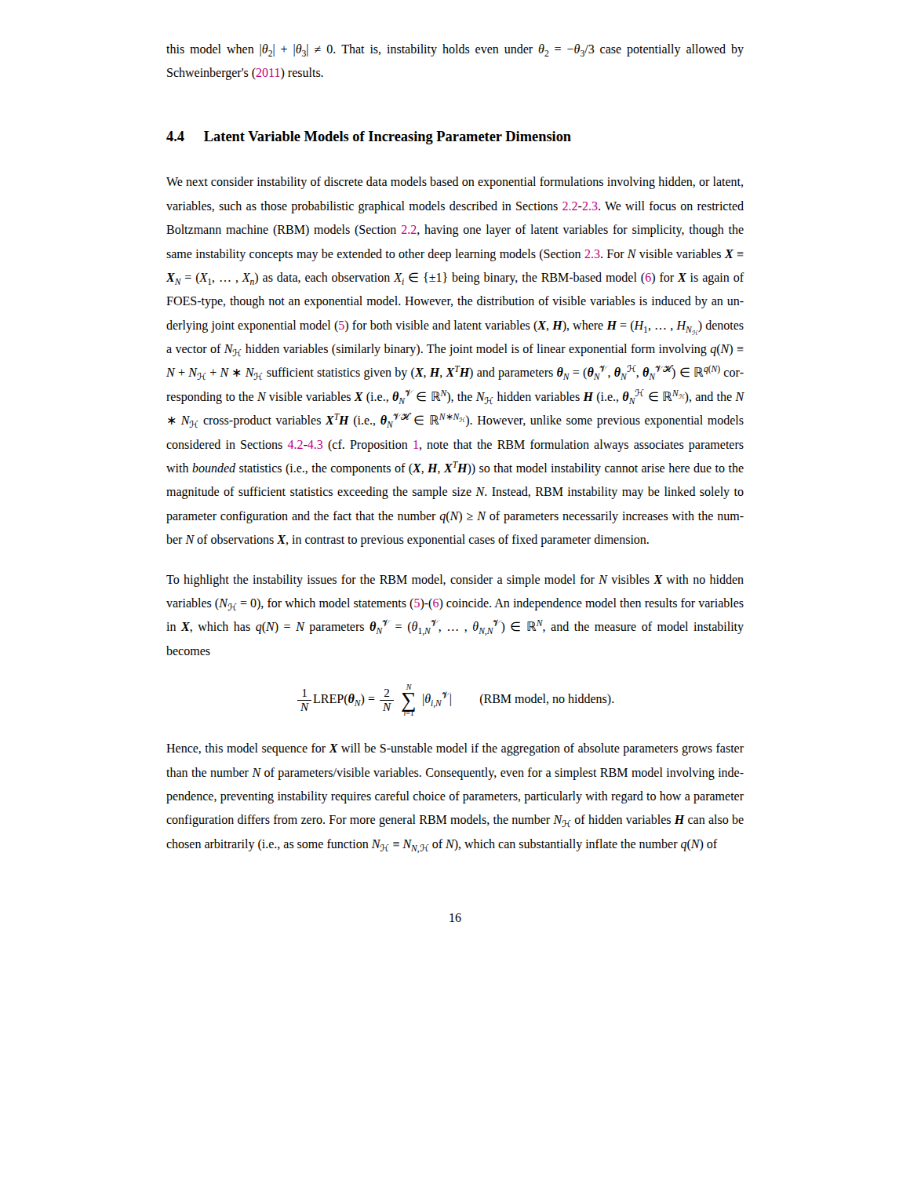this model when |θ2| + |θ3| ≠ 0. That is, instability holds even under θ2 = −θ3/3 case potentially allowed by Schweinberger's (2011) results.
4.4 Latent Variable Models of Increasing Parameter Dimension
We next consider instability of discrete data models based on exponential formulations involving hidden, or latent, variables, such as those probabilistic graphical models described in Sections 2.2-2.3. We will focus on restricted Boltzmann machine (RBM) models (Section 2.2, having one layer of latent variables for simplicity, though the same instability concepts may be extended to other deep learning models (Section 2.3. For N visible variables X ≡ XN = (X1, … , Xn) as data, each observation Xi ∈ {±1} being binary, the RBM-based model (6) for X is again of FOES-type, though not an exponential model. However, the distribution of visible variables is induced by an underlying joint exponential model (5) for both visible and latent variables (X, H), where H = (H1, … , HNℋ) denotes a vector of Nℋ hidden variables (similarly binary). The joint model is of linear exponential form involving q(N) ≡ N + Nℋ + N ∗ Nℋ sufficient statistics given by (X, H, XTH) and parameters θN = (θN𝒱, θNℋ, θN𝒱ℋ) ∈ ℝq(N) corresponding to the N visible variables X (i.e., θN𝒱 ∈ ℝN), the Nℋ hidden variables H (i.e., θNℋ ∈ ℝNℋ), and the N ∗ Nℋ cross-product variables XTH (i.e., θN𝒱ℋ ∈ ℝN∗Nℋ). However, unlike some previous exponential models considered in Sections 4.2-4.3 (cf. Proposition 1, note that the RBM formulation always associates parameters with bounded statistics (i.e., the components of (X, H, XTH)) so that model instability cannot arise here due to the magnitude of sufficient statistics exceeding the sample size N. Instead, RBM instability may be linked solely to parameter configuration and the fact that the number q(N) ≥ N of parameters necessarily increases with the number N of observations X, in contrast to previous exponential cases of fixed parameter dimension.
To highlight the instability issues for the RBM model, consider a simple model for N visibles X with no hidden variables (Nℋ = 0), for which model statements (5)-(6) coincide. An independence model then results for variables in X, which has q(N) = N parameters θN𝒱 = (θ1,N𝒱, … , θN,N𝒱) ∈ ℝN, and the measure of model instability becomes
1 NLREP(θN) = 2 N N∑i=1 |θi,N𝒱|(RBM model, no hiddens).
Hence, this model sequence for X will be S-unstable model if the aggregation of absolute parameters grows faster than the number N of parameters/visible variables. Consequently, even for a simplest RBM model involving independence, preventing instability requires careful choice of parameters, particularly with regard to how a parameter configuration differs from zero. For more general RBM models, the number Nℋ of hidden variables H can also be chosen arbitrarily (i.e., as some function Nℋ ≡ NN,ℋ of N), which can substantially inflate the number q(N) of
16